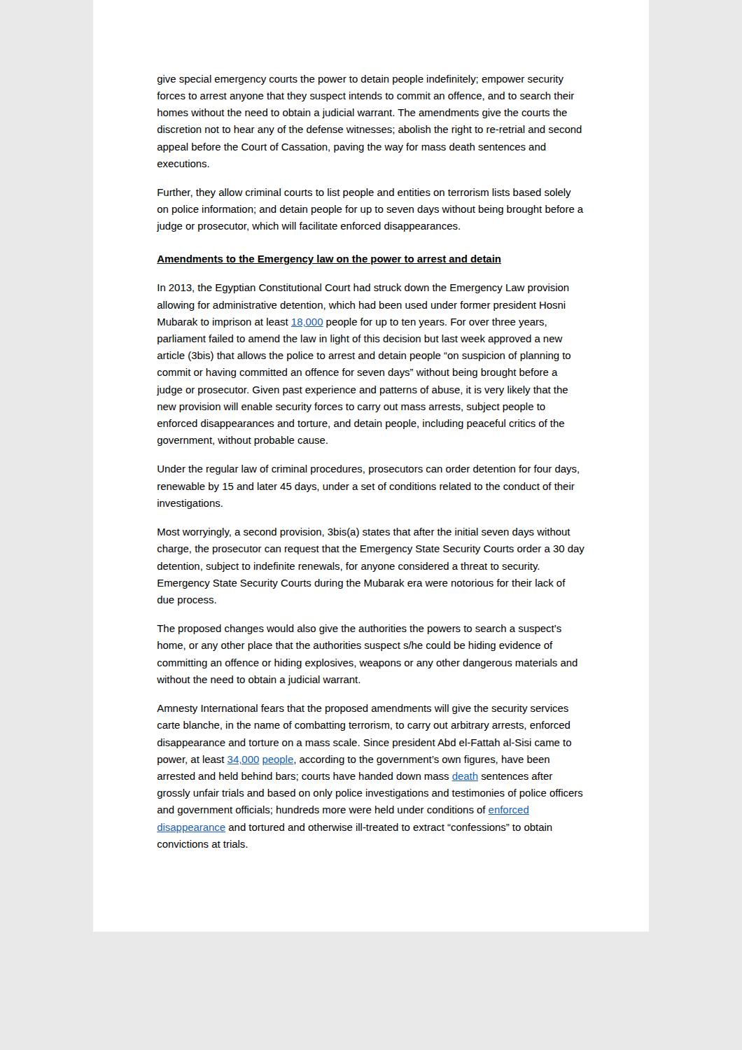give special emergency courts the power to detain people indefinitely; empower security forces to arrest anyone that they suspect intends to commit an offence, and to search their homes without the need to obtain a judicial warrant. The amendments give the courts the discretion not to hear any of the defense witnesses; abolish the right to re-retrial and second appeal before the Court of Cassation, paving the way for mass death sentences and executions.
Further, they allow criminal courts to list people and entities on terrorism lists based solely on police information; and detain people for up to seven days without being brought before a judge or prosecutor, which will facilitate enforced disappearances.
Amendments to the Emergency law on the power to arrest and detain
In 2013, the Egyptian Constitutional Court had struck down the Emergency Law provision allowing for administrative detention, which had been used under former president Hosni Mubarak to imprison at least 18,000 people for up to ten years. For over three years, parliament failed to amend the law in light of this decision but last week approved a new article (3bis) that allows the police to arrest and detain people “on suspicion of planning to commit or having committed an offence for seven days” without being brought before a judge or prosecutor. Given past experience and patterns of abuse, it is very likely that the new provision will enable security forces to carry out mass arrests, subject people to enforced disappearances and torture, and detain people, including peaceful critics of the government, without probable cause.
Under the regular law of criminal procedures, prosecutors can order detention for four days, renewable by 15 and later 45 days, under a set of conditions related to the conduct of their investigations.
Most worryingly, a second provision, 3bis(a) states that after the initial seven days without charge, the prosecutor can request that the Emergency State Security Courts order a 30 day detention, subject to indefinite renewals, for anyone considered a threat to security. Emergency State Security Courts during the Mubarak era were notorious for their lack of due process.
The proposed changes would also give the authorities the powers to search a suspect’s home, or any other place that the authorities suspect s/he could be hiding evidence of committing an offence or hiding explosives, weapons or any other dangerous materials and without the need to obtain a judicial warrant.
Amnesty International fears that the proposed amendments will give the security services carte blanche, in the name of combatting terrorism, to carry out arbitrary arrests, enforced disappearance and torture on a mass scale. Since president Abd el-Fattah al-Sisi came to power, at least 34,000 people, according to the government’s own figures, have been arrested and held behind bars; courts have handed down mass death sentences after grossly unfair trials and based on only police investigations and testimonies of police officers and government officials; hundreds more were held under conditions of enforced disappearance and tortured and otherwise ill-treated to extract “confessions” to obtain convictions at trials.